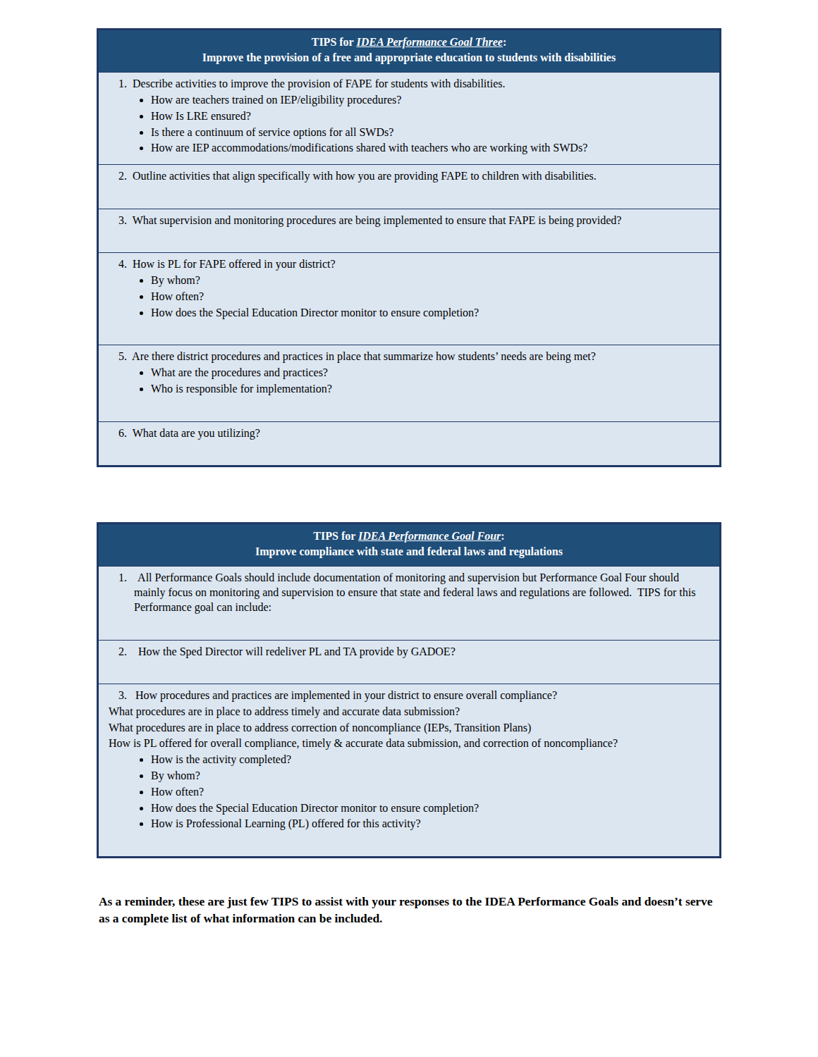TIPS for IDEA Performance Goal Three: Improve the provision of a free and appropriate education to students with disabilities
1. Describe activities to improve the provision of FAPE for students with disabilities.
How are teachers trained on IEP/eligibility procedures?
How Is LRE ensured?
Is there a continuum of service options for all SWDs?
How are IEP accommodations/modifications shared with teachers who are working with SWDs?
2. Outline activities that align specifically with how you are providing FAPE to children with disabilities.
3. What supervision and monitoring procedures are being implemented to ensure that FAPE is being provided?
4. How is PL for FAPE offered in your district?
By whom?
How often?
How does the Special Education Director monitor to ensure completion?
5. Are there district procedures and practices in place that summarize how students’ needs are being met?
What are the procedures and practices?
Who is responsible for implementation?
6. What data are you utilizing?
TIPS for IDEA Performance Goal Four: Improve compliance with state and federal laws and regulations
1. All Performance Goals should include documentation of monitoring and supervision but Performance Goal Four should mainly focus on monitoring and supervision to ensure that state and federal laws and regulations are followed. TIPS for this Performance goal can include:
2. How the Sped Director will redeliver PL and TA provide by GADOE?
3. How procedures and practices are implemented in your district to ensure overall compliance?
What procedures are in place to address timely and accurate data submission?
What procedures are in place to address correction of noncompliance (IEPs, Transition Plans)
How is PL offered for overall compliance, timely & accurate data submission, and correction of noncompliance?
How is the activity completed?
By whom?
How often?
How does the Special Education Director monitor to ensure completion?
How is Professional Learning (PL) offered for this activity?
As a reminder, these are just few TIPS to assist with your responses to the IDEA Performance Goals and doesn’t serve as a complete list of what information can be included.